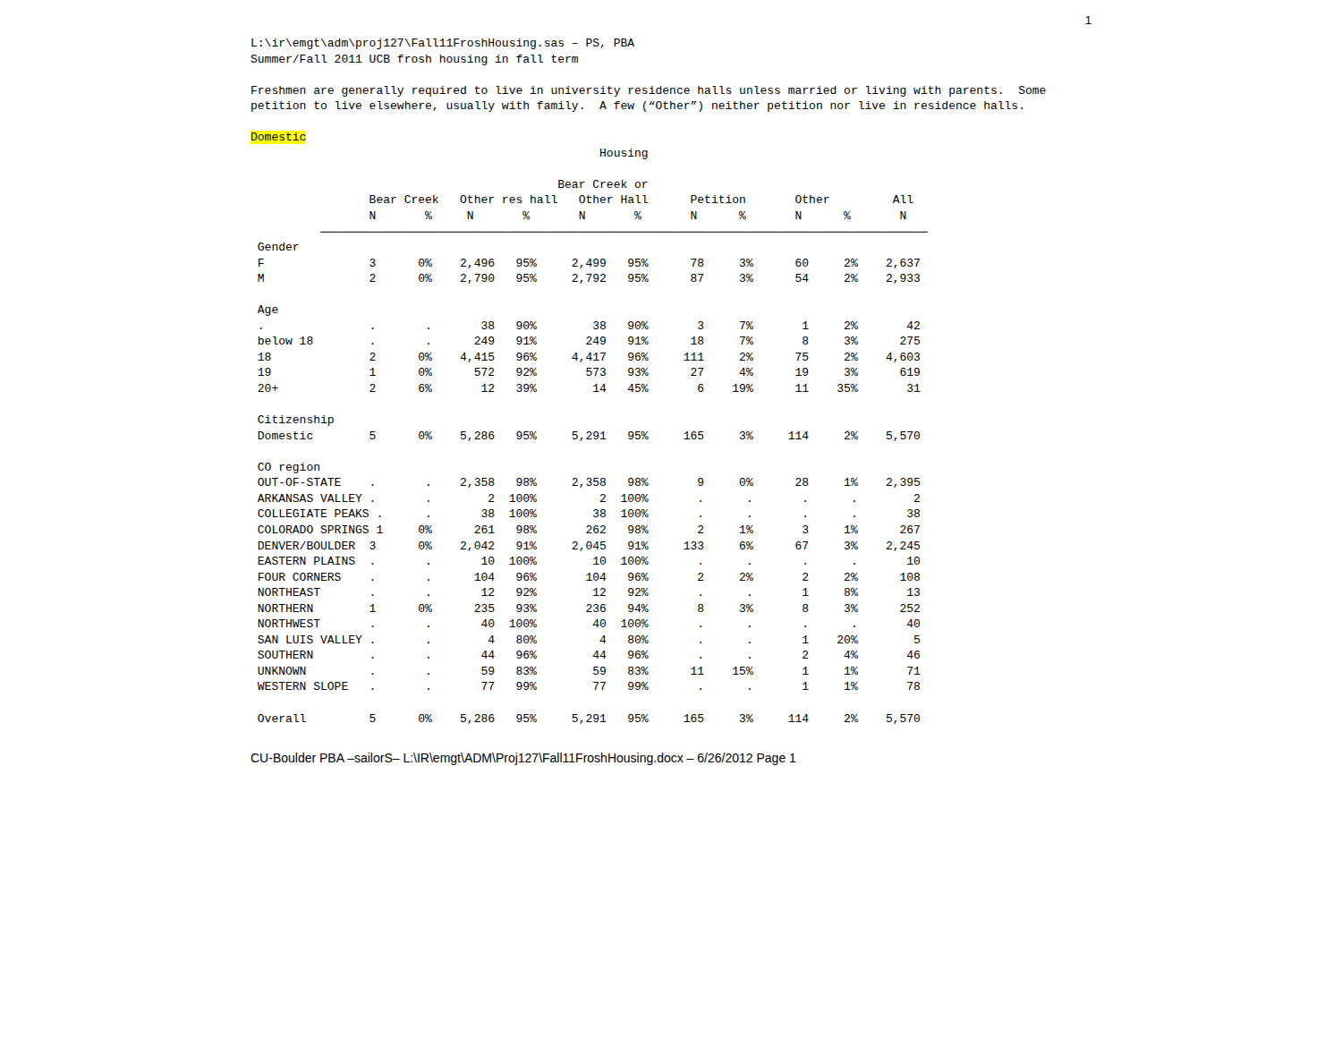1
L:\ir\emgt\adm\proj127\Fall11FroshHousing.sas – PS, PBA
Summer/Fall 2011 UCB frosh housing in fall term

Freshmen are generally required to live in university residence halls unless married or living with parents.  Some
petition to live elsewhere, usually with family.  A few (“Other”) neither petition nor live in residence halls.

Domestic
                                                  Housing

                                            Bear Creek or
                 Bear Creek   Other res hall   Other Hall      Petition       Other         All
                 N       %     N       %       N       %       N      %       N      %       N
          ───────────────────────────────────────────────────────────────────────────────────────
 Gender
 F               3      0%    2,496   95%     2,499   95%      78     3%      60     2%    2,637
 M               2      0%    2,790   95%     2,792   95%      87     3%      54     2%    2,933

 Age
 .               .       .       38   90%        38   90%       3     7%       1     2%       42
 below 18        .       .      249   91%       249   91%      18     7%       8     3%      275
 18              2      0%    4,415   96%     4,417   96%     111     2%      75     2%    4,603
 19              1      0%      572   92%       573   93%      27     4%      19     3%      619
 20+             2      6%       12   39%        14   45%       6    19%      11    35%       31

 Citizenship
 Domestic        5      0%    5,286   95%     5,291   95%     165     3%     114     2%    5,570

 CO region
 OUT-OF-STATE    .       .    2,358   98%     2,358   98%       9     0%      28     1%    2,395
 ARKANSAS VALLEY .       .        2  100%         2  100%       .      .       .      .        2
 COLLEGIATE PEAKS .      .       38  100%        38  100%       .      .       .      .       38
 COLORADO SPRINGS 1     0%      261   98%       262   98%       2     1%       3     1%      267
 DENVER/BOULDER  3      0%    2,042   91%     2,045   91%     133     6%      67     3%    2,245
 EASTERN PLAINS  .       .       10  100%        10  100%       .      .       .      .       10
 FOUR CORNERS    .       .      104   96%       104   96%       2     2%       2     2%      108
 NORTHEAST       .       .       12   92%        12   92%       .      .       1     8%       13
 NORTHERN        1      0%      235   93%       236   94%       8     3%       8     3%      252
 NORTHWEST       .       .       40  100%        40  100%       .      .       .      .       40
 SAN LUIS VALLEY .       .        4   80%         4   80%       .      .       1    20%        5
 SOUTHERN        .       .       44   96%        44   96%       .      .       2     4%       46
 UNKNOWN         .       .       59   83%        59   83%      11    15%       1     1%       71
 WESTERN SLOPE   .       .       77   99%        77   99%       .      .       1     1%       78

 Overall         5      0%    5,286   95%     5,291   95%     165     3%     114     2%    5,570
CU-Boulder PBA –sailorS– L:\IR\emgt\ADM\Proj127\Fall11FroshHousing.docx – 6/26/2012 Page 1